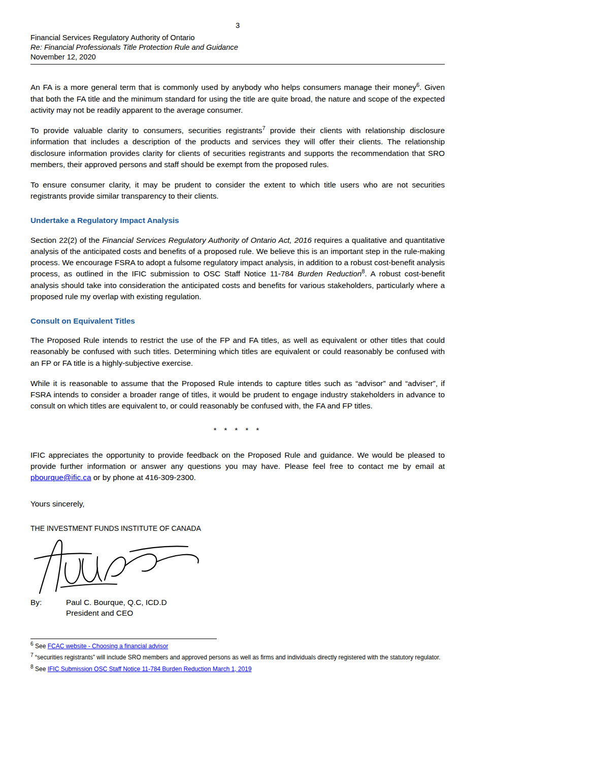3
Financial Services Regulatory Authority of Ontario
Re: Financial Professionals Title Protection Rule and Guidance
November 12, 2020
An FA is a more general term that is commonly used by anybody who helps consumers manage their money6. Given that both the FA title and the minimum standard for using the title are quite broad, the nature and scope of the expected activity may not be readily apparent to the average consumer.
To provide valuable clarity to consumers, securities registrants7 provide their clients with relationship disclosure information that includes a description of the products and services they will offer their clients. The relationship disclosure information provides clarity for clients of securities registrants and supports the recommendation that SRO members, their approved persons and staff should be exempt from the proposed rules.
To ensure consumer clarity, it may be prudent to consider the extent to which title users who are not securities registrants provide similar transparency to their clients.
Undertake a Regulatory Impact Analysis
Section 22(2) of the Financial Services Regulatory Authority of Ontario Act, 2016 requires a qualitative and quantitative analysis of the anticipated costs and benefits of a proposed rule. We believe this is an important step in the rule-making process. We encourage FSRA to adopt a fulsome regulatory impact analysis, in addition to a robust cost-benefit analysis process, as outlined in the IFIC submission to OSC Staff Notice 11-784 Burden Reduction8. A robust cost-benefit analysis should take into consideration the anticipated costs and benefits for various stakeholders, particularly where a proposed rule my overlap with existing regulation.
Consult on Equivalent Titles
The Proposed Rule intends to restrict the use of the FP and FA titles, as well as equivalent or other titles that could reasonably be confused with such titles. Determining which titles are equivalent or could reasonably be confused with an FP or FA title is a highly-subjective exercise.
While it is reasonable to assume that the Proposed Rule intends to capture titles such as “advisor” and “adviser”, if FSRA intends to consider a broader range of titles, it would be prudent to engage industry stakeholders in advance to consult on which titles are equivalent to, or could reasonably be confused with, the FA and FP titles.
* * * * *
IFIC appreciates the opportunity to provide feedback on the Proposed Rule and guidance. We would be pleased to provide further information or answer any questions you may have. Please feel free to contact me by email at pbourque@ific.ca or by phone at 416-309-2300.
Yours sincerely,
THE INVESTMENT FUNDS INSTITUTE OF CANADA
By: Paul C. Bourque, Q.C, ICD.D
President and CEO
6 See FCAC website - Choosing a financial advisor
7 “securities registrants” will include SRO members and approved persons as well as firms and individuals directly registered with the statutory regulator.
8 See IFIC Submission OSC Staff Notice 11-784 Burden Reduction March 1, 2019